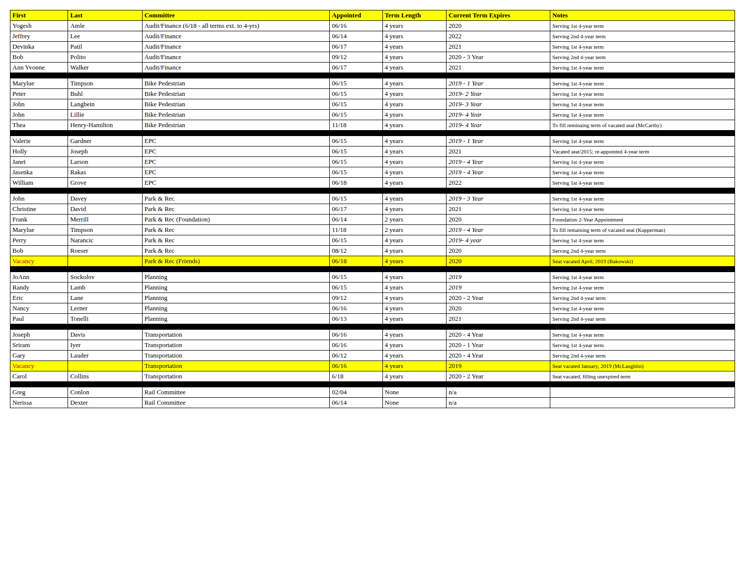| First | Last | Committee | Appointed | Term Length | Current Term Expires | Notes |
| --- | --- | --- | --- | --- | --- | --- |
| Yogesh | Amle | Audit/Finance (6/18 - all terms ext. to 4-yrs) | 06/16 | 4 years | 2020 | Serving 1st 4-year term |
| Jeffrey | Lee | Audit/Finance | 06/14 | 4 years | 2022 | Serving 2nd 4-year term |
| Devinka | Patil | Audit/Finance | 06/17 | 4 years | 2021 | Serving 1st 4-year term |
| Bob | Polito | Audit/Finance | 09/12 | 4 years | 2020 - 3 Year | Serving 2nd 4-year term |
| Ann Yvonne | Walker | Audit/Finance | 06/17 | 4 years | 2021 | Serving 1st 4-year term |
| Marylue | Timpson | Bike Pedestrian | 06/15 | 4 years | 2019 - 1 Year | Serving 1st 4-year term |
| Peter | Buhl | Bike Pedestrian | 06/15 | 4 years | 2019- 2 Year | Serving 1st 4-year term |
| John | Langbein | Bike Pedestrian | 06/15 | 4 years | 2019- 3 Year | Serving 1st 4-year term |
| John | Lillie | Bike Pedestrian | 06/15 | 4 years | 2019- 4 Year | Serving 1st 4-year term |
| Thea | Henry-Hamilton | Bike Pedestrian | 11/18 | 4 years | 2019- 4 Year | To fill reminaing term of vacated seat (McCarthy) |
| Valerie | Gardner | EPC | 06/15 | 4 years | 2019 - 1 Year | Serving 1st 4-year term |
| Holly | Joseph | EPC | 06/15 | 4 years | 2021 | Vacated seat/2015; re-appointed 4-year term |
| Janet | Larson | EPC | 06/15 | 4 years | 2019 - 4 Year | Serving 1st 4-year term |
| Jasenka | Rakas | EPC | 06/15 | 4 years | 2019 - 4 Year | Serving 1st 4-year term |
| William | Grove | EPC | 06/18 | 4 years | 2022 | Serving 1st 4-year term |
| John | Davey | Park & Rec | 06/15 | 4 years | 2019 - 3 Year | Serving 1st 4-year term |
| Christine | David | Park & Rec | 06/17 | 4 years | 2021 | Serving 1st 4-year term |
| Frank | Merrill | Park & Rec (Foundation) | 06/14 | 2 years | 2020 | Foundation 2-Year Appointment |
| Marylue | Timpson | Park & Rec | 11/18 | 2 years | 2019 - 4 Year | To fill remaining term of vacated seat (Kupperman) |
| Perry | Narancic | Park & Rec | 06/15 | 4 years | 2019- 4 year | Serving 1st 4-year term |
| Bob | Roeser | Park & Rec | 08/12 | 4 years | 2020 | Serving 2nd 4-year term |
| Vacancy | | Park & Rec (Friends) | 06/18 | 4 years | 2020 | Seat vacated April, 2019 (Bakowski) |
| JoAnn | Sockolov | Planning | 06/15 | 4 years | 2019 | Serving 1st 4-year term |
| Randy | Lamb | Planning | 06/15 | 4 years | 2019 | Serving 1st 4-year term |
| Eric | Lane | Planning | 09/12 | 4 years | 2020 - 2 Year | Serving 2nd 4-year term |
| Nancy | Lerner | Planning | 06/16 | 4 years | 2020 | Serving 1st 4-year term |
| Paul | Tonelli | Planning | 06/13 | 4 years | 2021 | Serving 2nd 4-year term |
| Joseph | Davis | Transportation | 06/16 | 4 years | 2020 - 4 Year | Serving 1st 4-year term |
| Sriram | Iyer | Transportation | 06/16 | 4 years | 2020 - 1 Year | Serving 1st 4-year term |
| Gary | Lauder | Transportation | 06/12 | 4 years | 2020 - 4 Year | Serving 2nd 4-year term |
| Vacancy | | Transportation | 06/16 | 4 years | 2019 | Seat vacated January, 2019 (McLaughlin) |
| Carol | Collins | Transportation | 6/18 | 4 years | 2020 - 2 Year | Seat vacated, filling unexpired term |
| Greg | Conlon | Rail Committee | 02/04 | None | n/a | |
| Nerissa | Dexter | Rail Committee | 06/14 | None | n/a | |